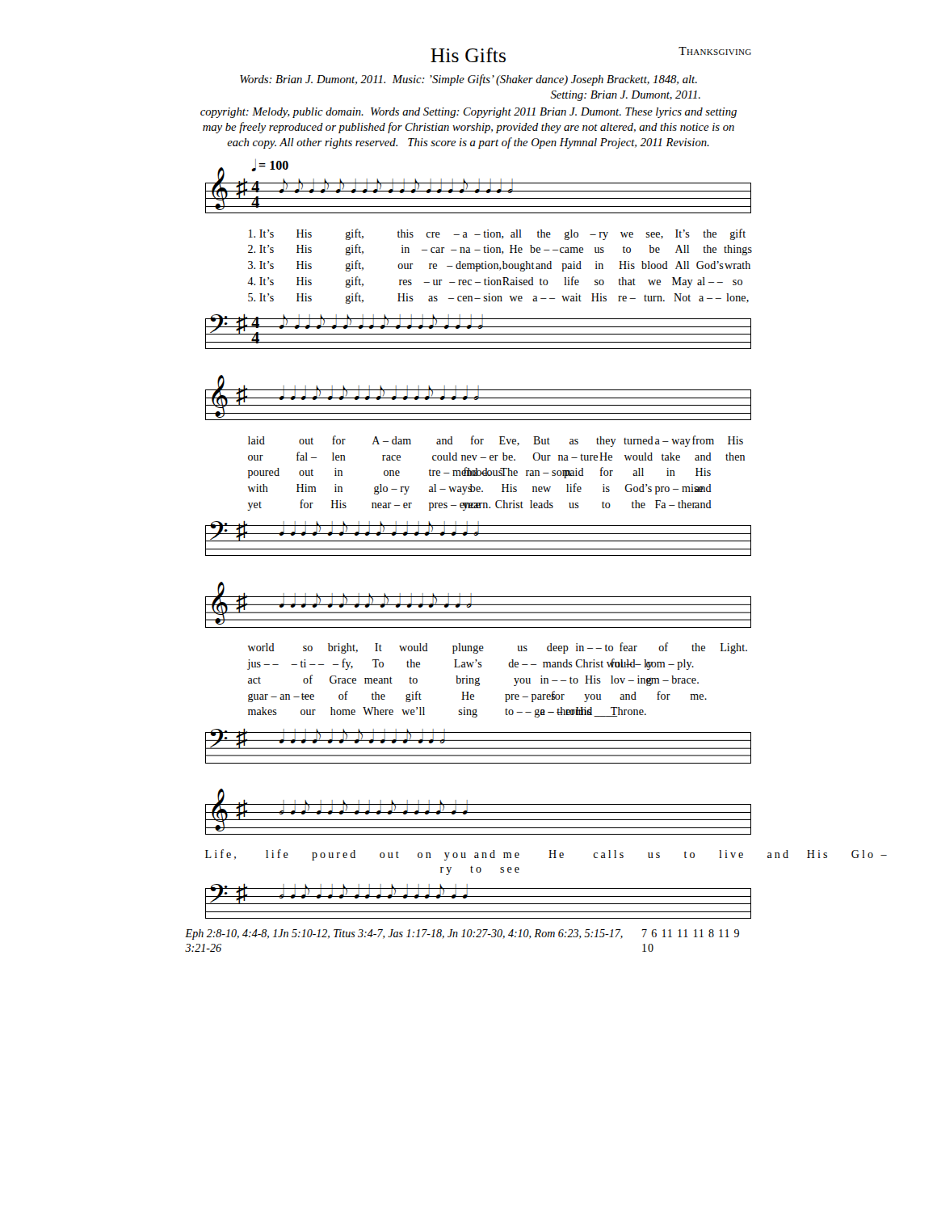Thanksgiving
His Gifts
Words: Brian J. Dumont, 2011. Music: ’Simple Gifts’ (Shaker dance) Joseph Brackett, 1848, alt.
Setting: Brian J. Dumont, 2011.
copyright: Melody, public domain. Words and Setting: Copyright 2011 Brian J. Dumont. These lyrics and setting may be freely reproduced or published for Christian worship, provided they are not altered, and this notice is on each copy. All other rights reserved. This score is a part of the Open Hymnal Project, 2011 Revision.
𝅘𝅥 = 100
𝄞
♯
44
𝅘𝅥𝅮𝅘𝅥𝅮𝅘𝅥𝅘𝅥𝅮𝅘𝅥𝅮𝅘𝅥𝅘𝅥𝅘𝅥𝅮𝅘𝅥𝅘𝅥𝅘𝅥𝅮𝅘𝅥𝅘𝅥𝅘𝅥𝅘𝅥𝅮𝅘𝅥𝅘𝅥𝅘𝅥𝅗𝅥
| 1. It’s | His | gift, | this | cre | – a | – tion, | all | the | glo | – ry | we | see, | It’s | the | gift |
| 2. It’s | His | gift, | in | – car | – na | – tion, | He | be – – | came | us | to | be | All | the | things |
| 3. It’s | His | gift, | our | re | – demp | –tion, | bought | and | paid | in | His | blood | All | God’s | wrath |
| 4. It’s | His | gift, | res | – ur | – rec | – tion | Raised | to | life | so | that | we | May | al – – | so |
| 5. It’s | His | gift, | His | as | – cen | – sion | we | a – – | wait | His | re – | turn. | Not | a – – | lone, |
𝄢
♯
44
𝅘𝅥𝅮𝅘𝅥𝅘𝅥𝅘𝅥𝅮𝅘𝅥𝅘𝅥𝅮𝅘𝅥𝅘𝅥𝅘𝅥𝅮𝅘𝅥𝅘𝅥𝅘𝅥𝅘𝅥𝅮𝅘𝅥𝅘𝅥𝅘𝅥𝅗𝅥
𝄞
♯
𝅘𝅥𝅘𝅥𝅘𝅥𝅘𝅥𝅮𝅘𝅥𝅘𝅥𝅮𝅘𝅥𝅘𝅥𝅘𝅥𝅮𝅘𝅥𝅘𝅥𝅘𝅥𝅘𝅥𝅮𝅘𝅥𝅘𝅥𝅘𝅥𝅗𝅥
| laid | out | for | A – dam | and | for | Eve, | But | as | they | turned | a – way | from | His |
| our | fal – | len | race | could | nev – er | be. | Our | na – ture | He | would | take | and | then |
| poured | out | in | one | tre – mend –ous | flood. | The | ran – som | paid | for | all | in | His | |
| with | Him | in | glo – ry | al – ways | be. | His | new | life | is | God’s | pro – mise | and | |
| yet | for | His | near – er | pres – ence | yearn. | Christ | leads | us | to | the | Fa – ther | and | |
𝄢
♯
𝅘𝅥𝅘𝅥𝅘𝅥𝅘𝅥𝅮𝅘𝅥𝅘𝅥𝅮𝅘𝅥𝅘𝅥𝅘𝅥𝅮𝅘𝅥𝅘𝅥𝅘𝅥𝅘𝅥𝅮𝅘𝅥𝅘𝅥𝅘𝅥𝅗𝅥
𝄞
♯
𝅘𝅥𝅘𝅥𝅘𝅥𝅘𝅥𝅮𝅘𝅥𝅘𝅥𝅮𝅘𝅥𝅘𝅥𝅮𝅘𝅥𝅮𝅘𝅥𝅘𝅥𝅘𝅥𝅘𝅥𝅮𝅘𝅥𝅘𝅥𝅗𝅥
| world | so | bright, | It | would | plunge | us | deep | in – – to | fear | of | the | Light. |
| jus – – | – ti – – | – fy, | To | the | Law’s | de – – | mands | Christ would | ful – – ly | com – ply. | | |
| act | of | Grace | meant | to | bring | you | in – – to | His | lov – ing | em – brace. | | |
| guar – an – – | tee | of | the | gift | He | pre – pares | for | you | and | for | me. | |
| makes | our | home | Where | we’ll | sing | to – – ge – ther | a – – round | His ____ | Throne. | | | |
𝄢
♯
𝅘𝅥𝅘𝅥𝅘𝅥𝅘𝅥𝅮𝅘𝅥𝅘𝅥𝅮𝅘𝅥𝅮𝅘𝅥𝅘𝅥𝅘𝅥𝅘𝅥𝅮𝅘𝅥𝅘𝅥𝅗𝅥
𝄞
♯
𝅗𝅥𝅘𝅥𝅘𝅥𝅮𝅘𝅥𝅘𝅥𝅘𝅥𝅮𝅘𝅥𝅘𝅥𝅘𝅥𝅘𝅥𝅮𝅘𝅥𝅘𝅥𝅘𝅥𝅘𝅥𝅮𝅘𝅥𝅘𝅥
Life, life poured out on you and me He calls us to live and His Glo – ry to see
𝄢
♯
𝅗𝅥𝅘𝅥𝅘𝅥𝅮𝅘𝅥𝅘𝅥𝅘𝅥𝅮𝅘𝅥𝅘𝅥𝅘𝅥𝅘𝅥𝅮𝅘𝅥𝅘𝅥𝅘𝅥𝅘𝅥𝅮𝅘𝅥𝅘𝅥
Eph 2:8-10, 4:4-8, 1Jn 5:10-12, Titus 3:4-7, Jas 1:17-18, Jn 10:27-30, 4:10, Rom 6:23, 5:15-17, 3:21-26
7 6 11 11 11 8 11 9 10